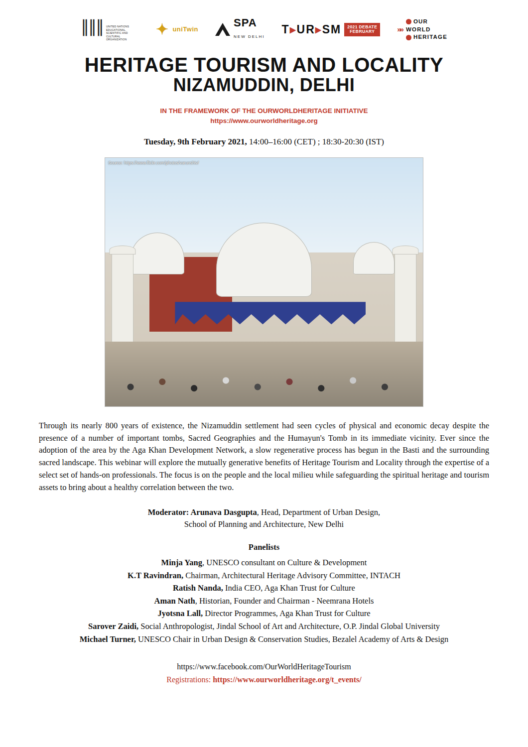∥∥∥ United Nations
Educational, Scientific and
Cultural Organization
✦ uniTwin
SPA
NEW DELHI
T▸UR▸SM 2021 DEBATE
FEBRUARY
»» OUR
WORLD
HERITAGE
HERITAGE TOURISM AND LOCALITY NIZAMUDDIN, DELHI
IN THE FRAMEWORK OF THE OURWORLDHERITAGE INITIATIVE
https://www.ourworldheritage.org
Tuesday, 9th February 2021, 14:00–16:00 (CET) ; 18:30-20:30 (IST)
Source: https://www.flickr.com/photos/varunshiv/
Through its nearly 800 years of existence, the Nizamuddin settlement had seen cycles of physical and economic decay despite the presence of a number of important tombs, Sacred Geographies and the Humayun's Tomb in its immediate vicinity. Ever since the adoption of the area by the Aga Khan Development Network, a slow regenerative process has begun in the Basti and the surrounding sacred landscape. This webinar will explore the mutually generative benefits of Heritage Tourism and Locality through the expertise of a select set of hands-on professionals. The focus is on the people and the local milieu while safeguarding the spiritual heritage and tourism assets to bring about a healthy correlation between the two.
Moderator: Arunava Dasgupta, Head, Department of Urban Design,
School of Planning and Architecture, New Delhi
Panelists
Minja Yang, UNESCO consultant on Culture & Development
K.T Ravindran, Chairman, Architectural Heritage Advisory Committee, INTACH
Ratish Nanda, India CEO, Aga Khan Trust for Culture
Aman Nath, Historian, Founder and Chairman - Neemrana Hotels
Jyotsna Lall, Director Programmes, Aga Khan Trust for Culture
Sarover Zaidi, Social Anthropologist, Jindal School of Art and Architecture, O.P. Jindal Global University
Michael Turner, UNESCO Chair in Urban Design & Conservation Studies, Bezalel Academy of Arts & Design
https://www.facebook.com/OurWorldHeritageTourism
Registrations: https://www.ourworldheritage.org/t_events/